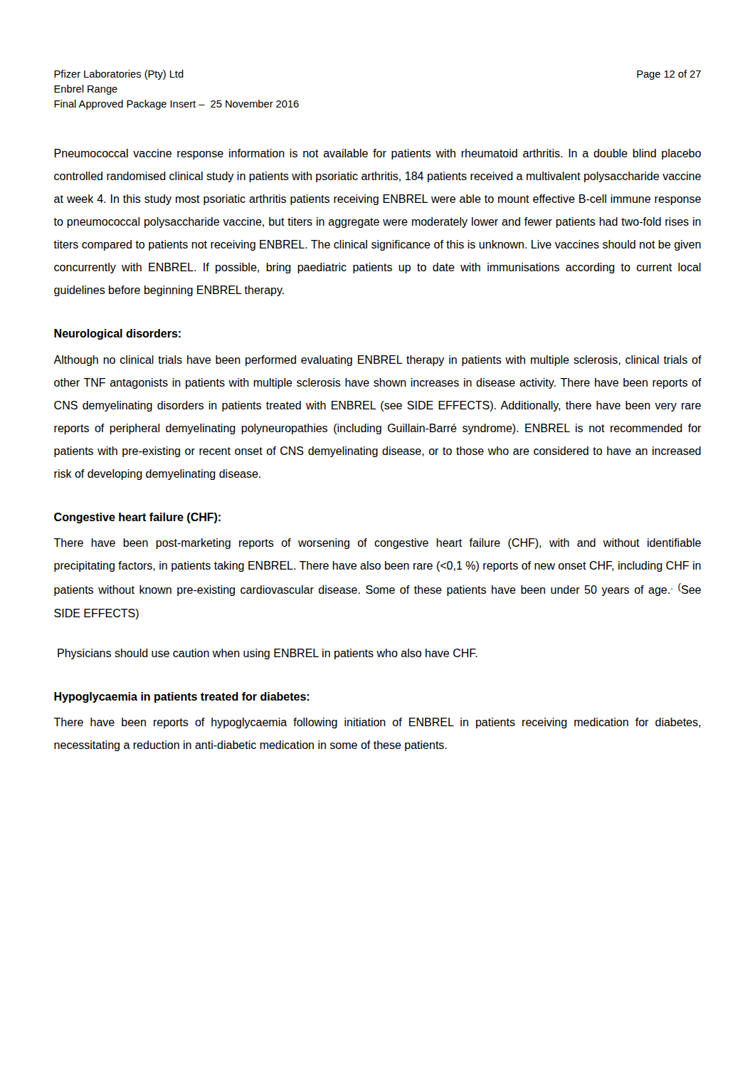Pfizer Laboratories (Pty) Ltd
Enbrel Range
Final Approved Package Insert – 25 November 2016
Page 12 of 27
Pneumococcal vaccine response information is not available for patients with rheumatoid arthritis. In a double blind placebo controlled randomised clinical study in patients with psoriatic arthritis, 184 patients received a multivalent polysaccharide vaccine at week 4. In this study most psoriatic arthritis patients receiving ENBREL were able to mount effective B-cell immune response to pneumococcal polysaccharide vaccine, but titers in aggregate were moderately lower and fewer patients had two-fold rises in titers compared to patients not receiving ENBREL. The clinical significance of this is unknown. Live vaccines should not be given concurrently with ENBREL. If possible, bring paediatric patients up to date with immunisations according to current local guidelines before beginning ENBREL therapy.
Neurological disorders:
Although no clinical trials have been performed evaluating ENBREL therapy in patients with multiple sclerosis, clinical trials of other TNF antagonists in patients with multiple sclerosis have shown increases in disease activity. There have been reports of CNS demyelinating disorders in patients treated with ENBREL (see SIDE EFFECTS). Additionally, there have been very rare reports of peripheral demyelinating polyneuropathies (including Guillain-Barré syndrome). ENBREL is not recommended for patients with pre-existing or recent onset of CNS demyelinating disease, or to those who are considered to have an increased risk of developing demyelinating disease.
Congestive heart failure (CHF):
There have been post-marketing reports of worsening of congestive heart failure (CHF), with and without identifiable precipitating factors, in patients taking ENBREL. There have also been rare (<0,1 %) reports of new onset CHF, including CHF in patients without known pre-existing cardiovascular disease. Some of these patients have been under 50 years of age.. (See SIDE EFFECTS)
Physicians should use caution when using ENBREL in patients who also have CHF.
Hypoglycaemia in patients treated for diabetes:
There have been reports of hypoglycaemia following initiation of ENBREL in patients receiving medication for diabetes, necessitating a reduction in anti-diabetic medication in some of these patients.